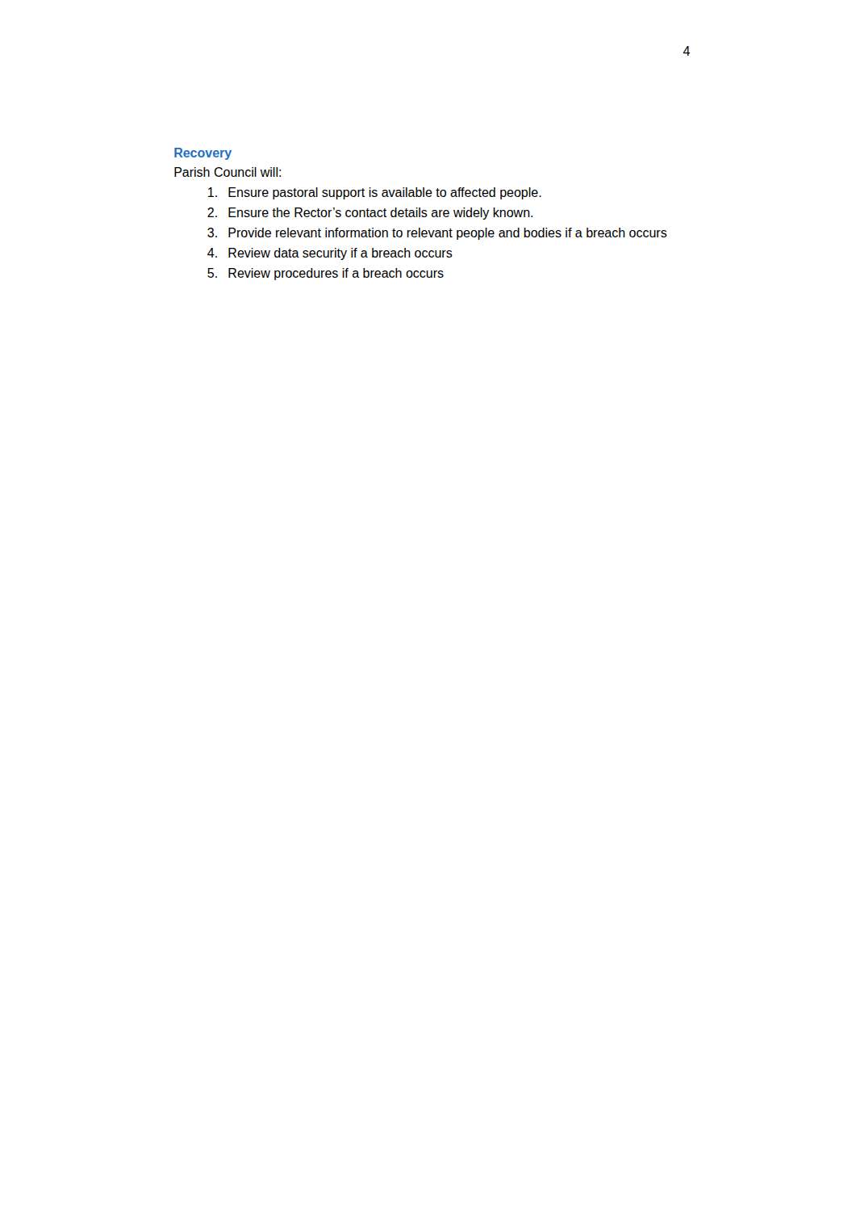4
Recovery
Parish Council will:
Ensure pastoral support is available to affected people.
Ensure the Rector’s contact details are widely known.
Provide relevant information to relevant people and bodies if a breach occurs
Review data security if a breach occurs
Review procedures if a breach occurs